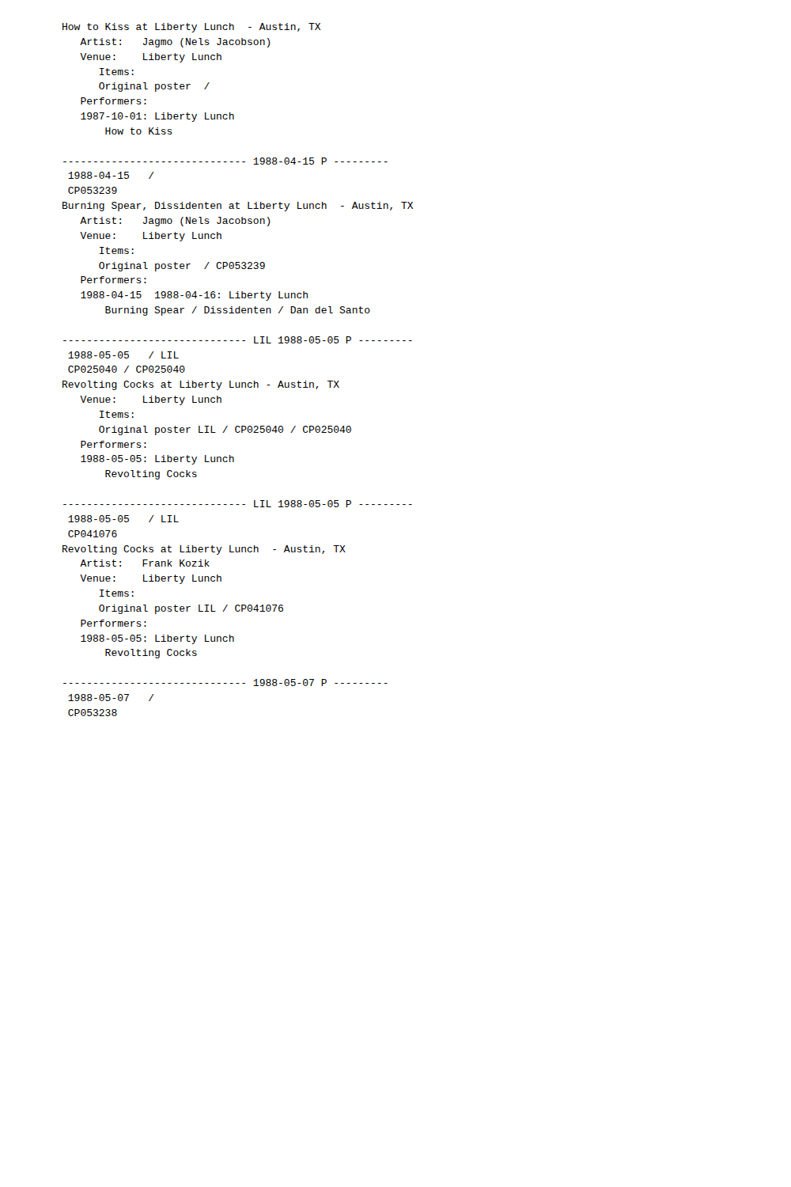How to Kiss at Liberty Lunch  - Austin, TX
   Artist:   Jagmo (Nels Jacobson)
   Venue:    Liberty Lunch
      Items:
      Original poster  / 
   Performers:
   1987-10-01: Liberty Lunch
       How to Kiss

------------------------------ 1988-04-15 P ---------
 1988-04-15   / 
 CP053239
Burning Spear, Dissidenten at Liberty Lunch  - Austin, TX
   Artist:   Jagmo (Nels Jacobson)
   Venue:    Liberty Lunch
      Items:
      Original poster  / CP053239
   Performers:
   1988-04-15  1988-04-16: Liberty Lunch
       Burning Spear / Dissidenten / Dan del Santo

------------------------------ LIL 1988-05-05 P ---------
 1988-05-05   / LIL 
 CP025040 / CP025040
Revolting Cocks at Liberty Lunch - Austin, TX
   Venue:    Liberty Lunch
      Items:
      Original poster LIL / CP025040 / CP025040
   Performers:
   1988-05-05: Liberty Lunch
       Revolting Cocks

------------------------------ LIL 1988-05-05 P ---------
 1988-05-05   / LIL 
 CP041076
Revolting Cocks at Liberty Lunch  - Austin, TX
   Artist:   Frank Kozik
   Venue:    Liberty Lunch
      Items:
      Original poster LIL / CP041076
   Performers:
   1988-05-05: Liberty Lunch
       Revolting Cocks

------------------------------ 1988-05-07 P ---------
 1988-05-07   / 
 CP053238